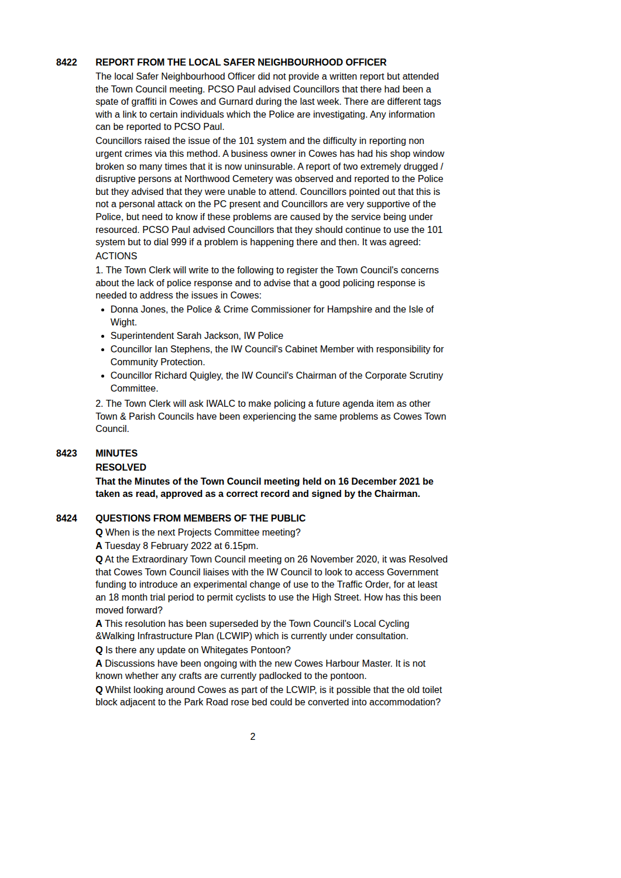8422
REPORT FROM THE LOCAL SAFER NEIGHBOURHOOD OFFICER
The local Safer Neighbourhood Officer did not provide a written report but attended the Town Council meeting. PCSO Paul advised Councillors that there had been a spate of graffiti in Cowes and Gurnard during the last week. There are different tags with a link to certain individuals which the Police are investigating. Any information can be reported to PCSO Paul.
Councillors raised the issue of the 101 system and the difficulty in reporting non urgent crimes via this method. A business owner in Cowes has had his shop window broken so many times that it is now uninsurable. A report of two extremely drugged / disruptive persons at Northwood Cemetery was observed and reported to the Police but they advised that they were unable to attend. Councillors pointed out that this is not a personal attack on the PC present and Councillors are very supportive of the Police, but need to know if these problems are caused by the service being under resourced. PCSO Paul advised Councillors that they should continue to use the 101 system but to dial 999 if a problem is happening there and then. It was agreed:
ACTIONS
1. The Town Clerk will write to the following to register the Town Council's concerns about the lack of police response and to advise that a good policing response is needed to address the issues in Cowes:
Donna Jones, the Police & Crime Commissioner for Hampshire and the Isle of Wight.
Superintendent Sarah Jackson, IW Police
Councillor Ian Stephens, the IW Council's Cabinet Member with responsibility for Community Protection.
Councillor Richard Quigley, the IW Council's Chairman of the Corporate Scrutiny Committee.
2. The Town Clerk will ask IWALC to make policing a future agenda item as other Town & Parish Councils have been experiencing the same problems as Cowes Town Council.
8423
MINUTES
RESOLVED
That the Minutes of the Town Council meeting held on 16 December 2021 be taken as read, approved as a correct record and signed by the Chairman.
8424
QUESTIONS FROM MEMBERS OF THE PUBLIC
Q When is the next Projects Committee meeting?
A Tuesday 8 February 2022 at 6.15pm.
Q At the Extraordinary Town Council meeting on 26 November 2020, it was Resolved that Cowes Town Council liaises with the IW Council to look to access Government funding to introduce an experimental change of use to the Traffic Order, for at least an 18 month trial period to permit cyclists to use the High Street. How has this been moved forward?
A This resolution has been superseded by the Town Council's Local Cycling &Walking Infrastructure Plan (LCWIP) which is currently under consultation.
Q Is there any update on Whitegates Pontoon?
A Discussions have been ongoing with the new Cowes Harbour Master. It is not known whether any crafts are currently padlocked to the pontoon.
Q Whilst looking around Cowes as part of the LCWIP, is it possible that the old toilet block adjacent to the Park Road rose bed could be converted into accommodation?
2